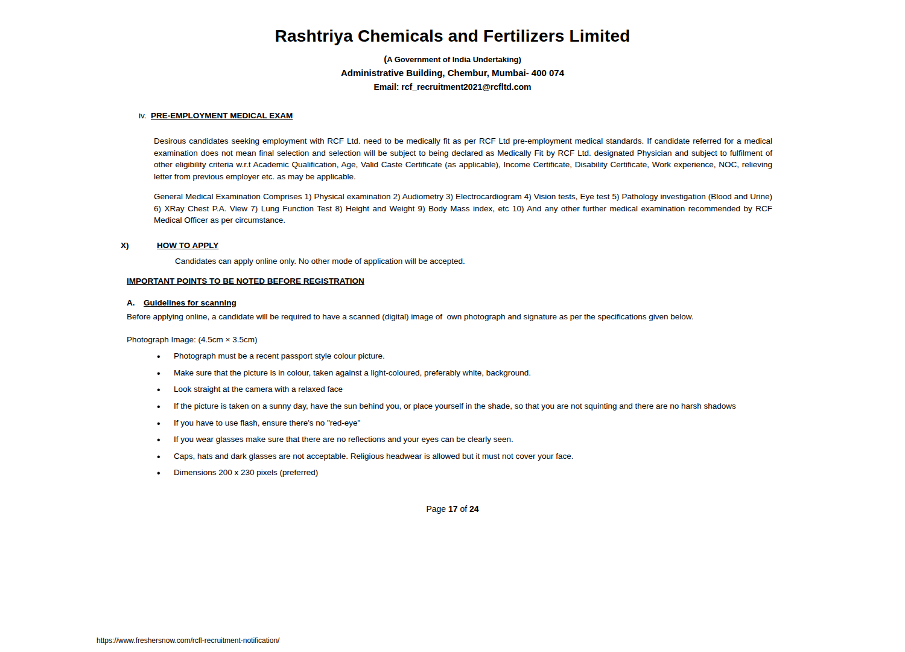Rashtriya Chemicals and Fertilizers Limited
(A Government of India Undertaking)
Administrative Building, Chembur, Mumbai- 400 074
Email: rcf_recruitment2021@rcfltd.com
iv. PRE-EMPLOYMENT MEDICAL EXAM
Desirous candidates seeking employment with RCF Ltd. need to be medically fit as per RCF Ltd pre-employment medical standards. If candidate referred for a medical examination does not mean final selection and selection will be subject to being declared as Medically Fit by RCF Ltd. designated Physician and subject to fulfilment of other eligibility criteria w.r.t Academic Qualification, Age, Valid Caste Certificate (as applicable), Income Certificate, Disability Certificate, Work experience, NOC, relieving letter from previous employer etc. as may be applicable.
General Medical Examination Comprises 1) Physical examination 2) Audiometry 3) Electrocardiogram 4) Vision tests, Eye test 5) Pathology investigation (Blood and Urine) 6) XRay Chest P.A. View 7) Lung Function Test 8) Height and Weight 9) Body Mass index, etc 10) And any other further medical examination recommended by RCF Medical Officer as per circumstance.
X)
HOW TO APPLY
Candidates can apply online only. No other mode of application will be accepted.
IMPORTANT POINTS TO BE NOTED BEFORE REGISTRATION
A. Guidelines for scanning
Before applying online, a candidate will be required to have a scanned (digital) image of own photograph and signature as per the specifications given below.
Photograph Image: (4.5cm × 3.5cm)
Photograph must be a recent passport style colour picture.
Make sure that the picture is in colour, taken against a light-coloured, preferably white, background.
Look straight at the camera with a relaxed face
If the picture is taken on a sunny day, have the sun behind you, or place yourself in the shade, so that you are not squinting and there are no harsh shadows
If you have to use flash, ensure there's no "red-eye"
If you wear glasses make sure that there are no reflections and your eyes can be clearly seen.
Caps, hats and dark glasses are not acceptable. Religious headwear is allowed but it must not cover your face.
Dimensions 200 x 230 pixels (preferred)
Page 17 of 24
https://www.freshersnow.com/rcfl-recruitment-notification/